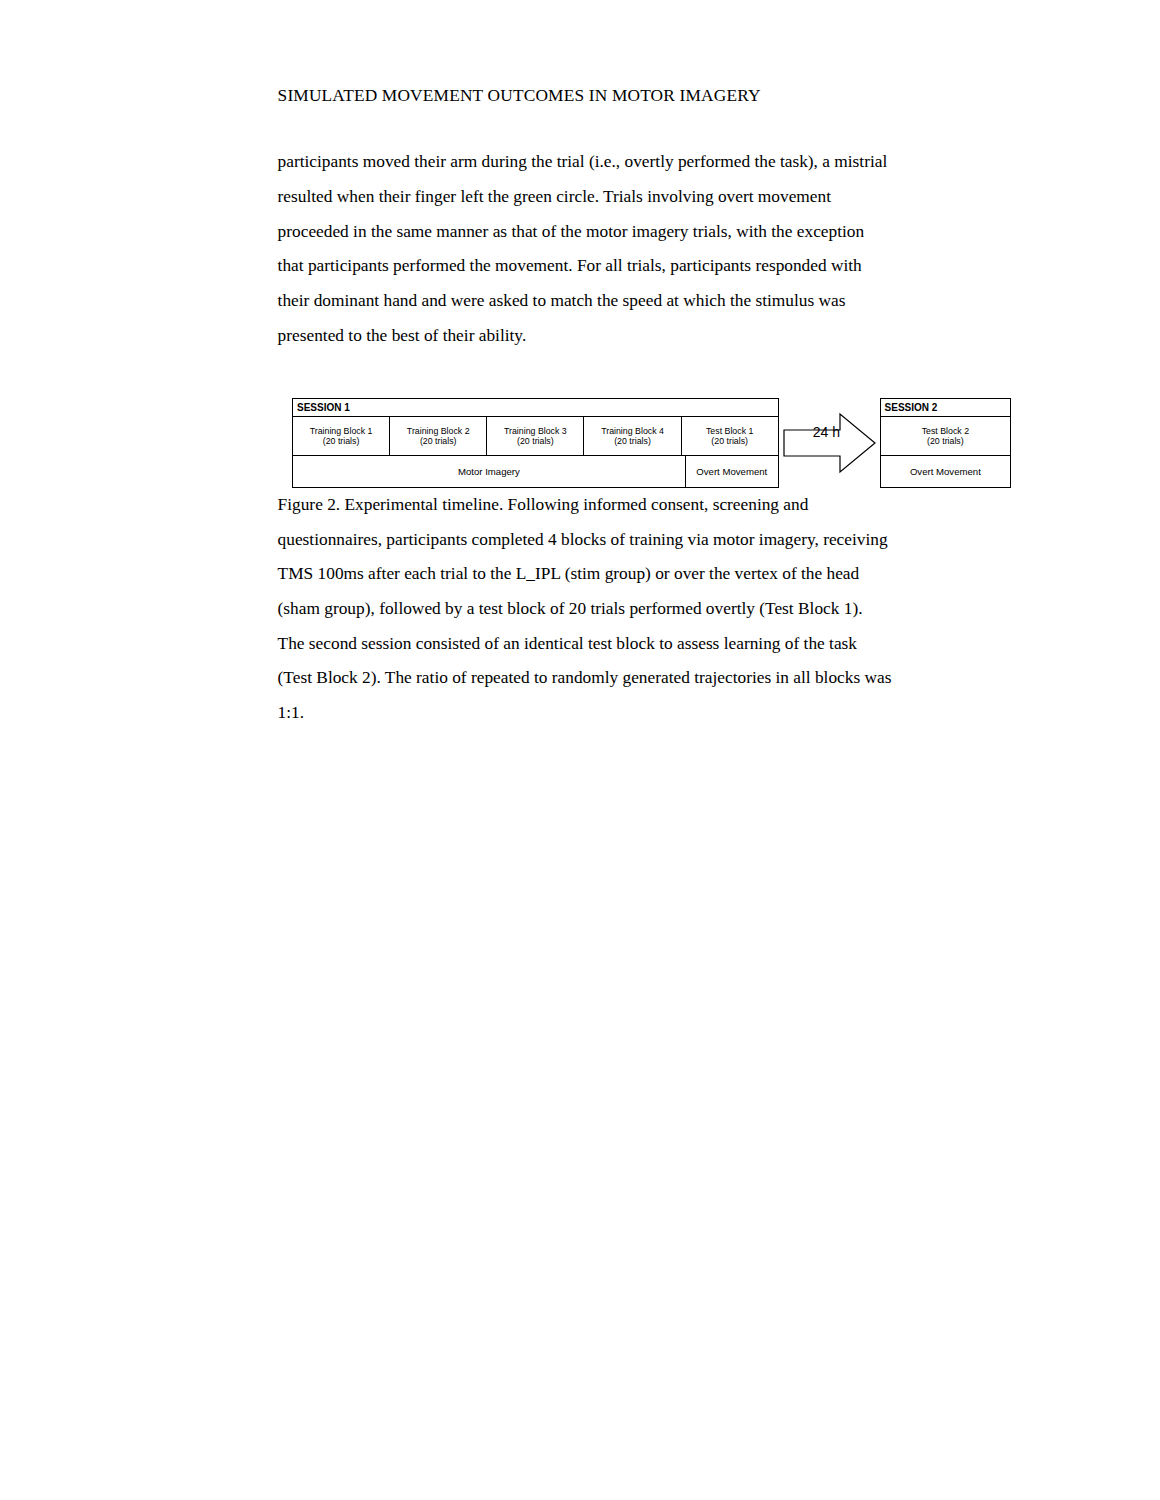SIMULATED MOVEMENT OUTCOMES IN MOTOR IMAGERY
participants moved their arm during the trial (i.e., overtly performed the task), a mistrial resulted when their finger left the green circle. Trials involving overt movement proceeded in the same manner as that of the motor imagery trials, with the exception that participants performed the movement. For all trials, participants responded with their dominant hand and were asked to match the speed at which the stimulus was presented to the best of their ability.
SESSION 1
Training Block 1(20 trials)
Training Block 2(20 trials)
Training Block 3(20 trials)
Training Block 4(20 trials)
Test Block 1(20 trials)
Motor Imagery
Overt Movement
24 h
SESSION 2
Test Block 2(20 trials)
Overt Movement
Figure 2. Experimental timeline. Following informed consent, screening and questionnaires, participants completed 4 blocks of training via motor imagery, receiving TMS 100ms after each trial to the L_IPL (stim group) or over the vertex of the head (sham group), followed by a test block of 20 trials performed overtly (Test Block 1). The second session consisted of an identical test block to assess learning of the task (Test Block 2). The ratio of repeated to randomly generated trajectories in all blocks was 1:1.